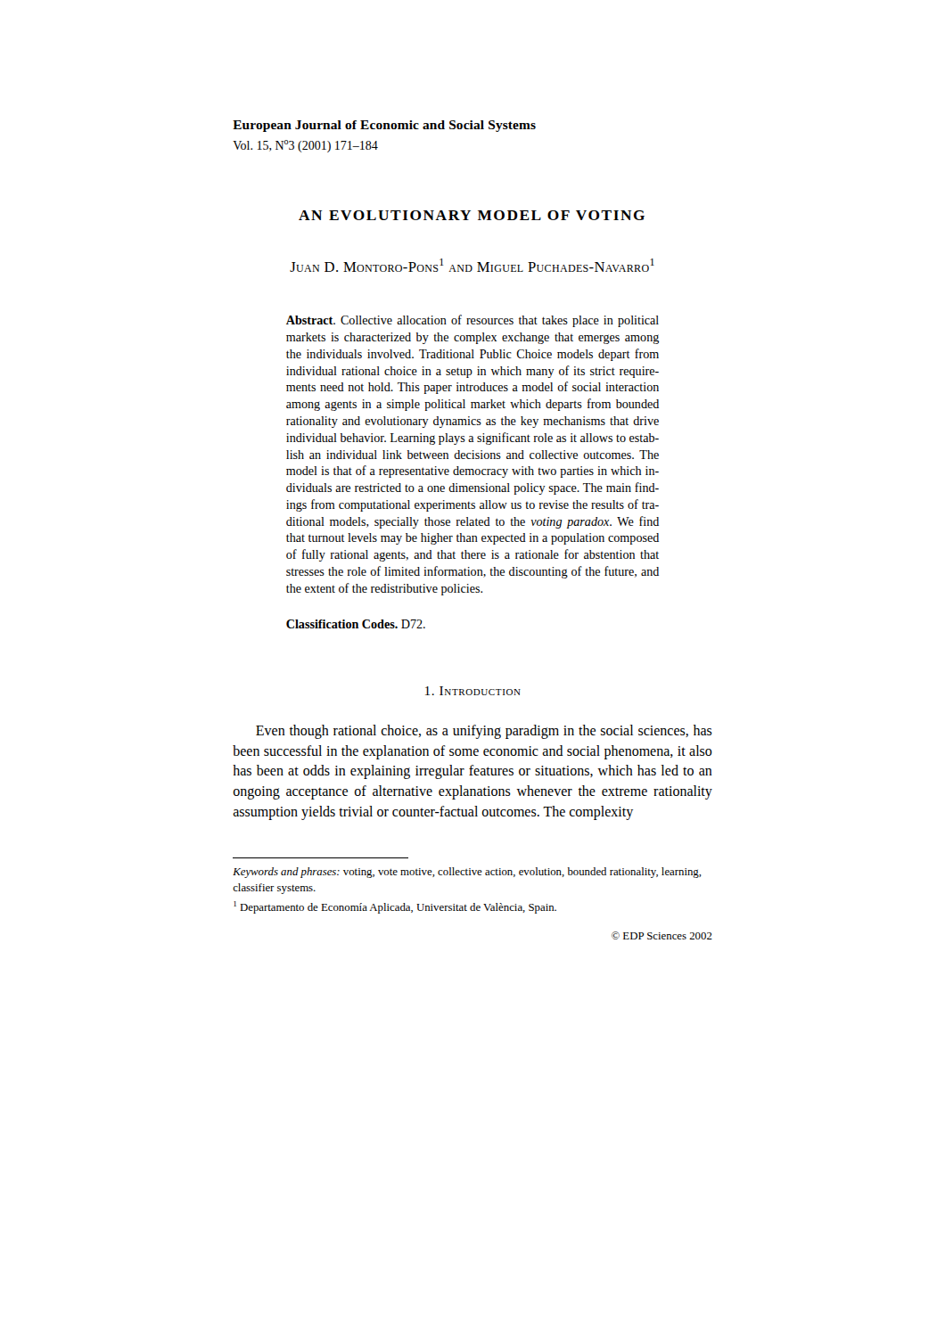European Journal of Economic and Social Systems
Vol. 15, No3 (2001) 171–184
An Evolutionary Model of Voting
Juan D. Montoro-Pons1 and Miguel Puchades-Navarro1
Abstract. Collective allocation of resources that takes place in political markets is characterized by the complex exchange that emerges among the individuals involved. Traditional Public Choice models depart from individual rational choice in a setup in which many of its strict requirements need not hold. This paper introduces a model of social interaction among agents in a simple political market which departs from bounded rationality and evolutionary dynamics as the key mechanisms that drive individual behavior. Learning plays a significant role as it allows to establish an individual link between decisions and collective outcomes. The model is that of a representative democracy with two parties in which individuals are restricted to a one dimensional policy space. The main findings from computational experiments allow us to revise the results of traditional models, specially those related to the voting paradox. We find that turnout levels may be higher than expected in a population composed of fully rational agents, and that there is a rationale for abstention that stresses the role of limited information, the discounting of the future, and the extent of the redistributive policies.
Classification Codes. D72.
1. Introduction
Even though rational choice, as a unifying paradigm in the social sciences, has been successful in the explanation of some economic and social phenomena, it also has been at odds in explaining irregular features or situations, which has led to an ongoing acceptance of alternative explanations whenever the extreme rationality assumption yields trivial or counter-factual outcomes. The complexity
Keywords and phrases: voting, vote motive, collective action, evolution, bounded rationality, learning, classifier systems.
1 Departamento de Economía Aplicada, Universitat de València, Spain.
© EDP Sciences 2002